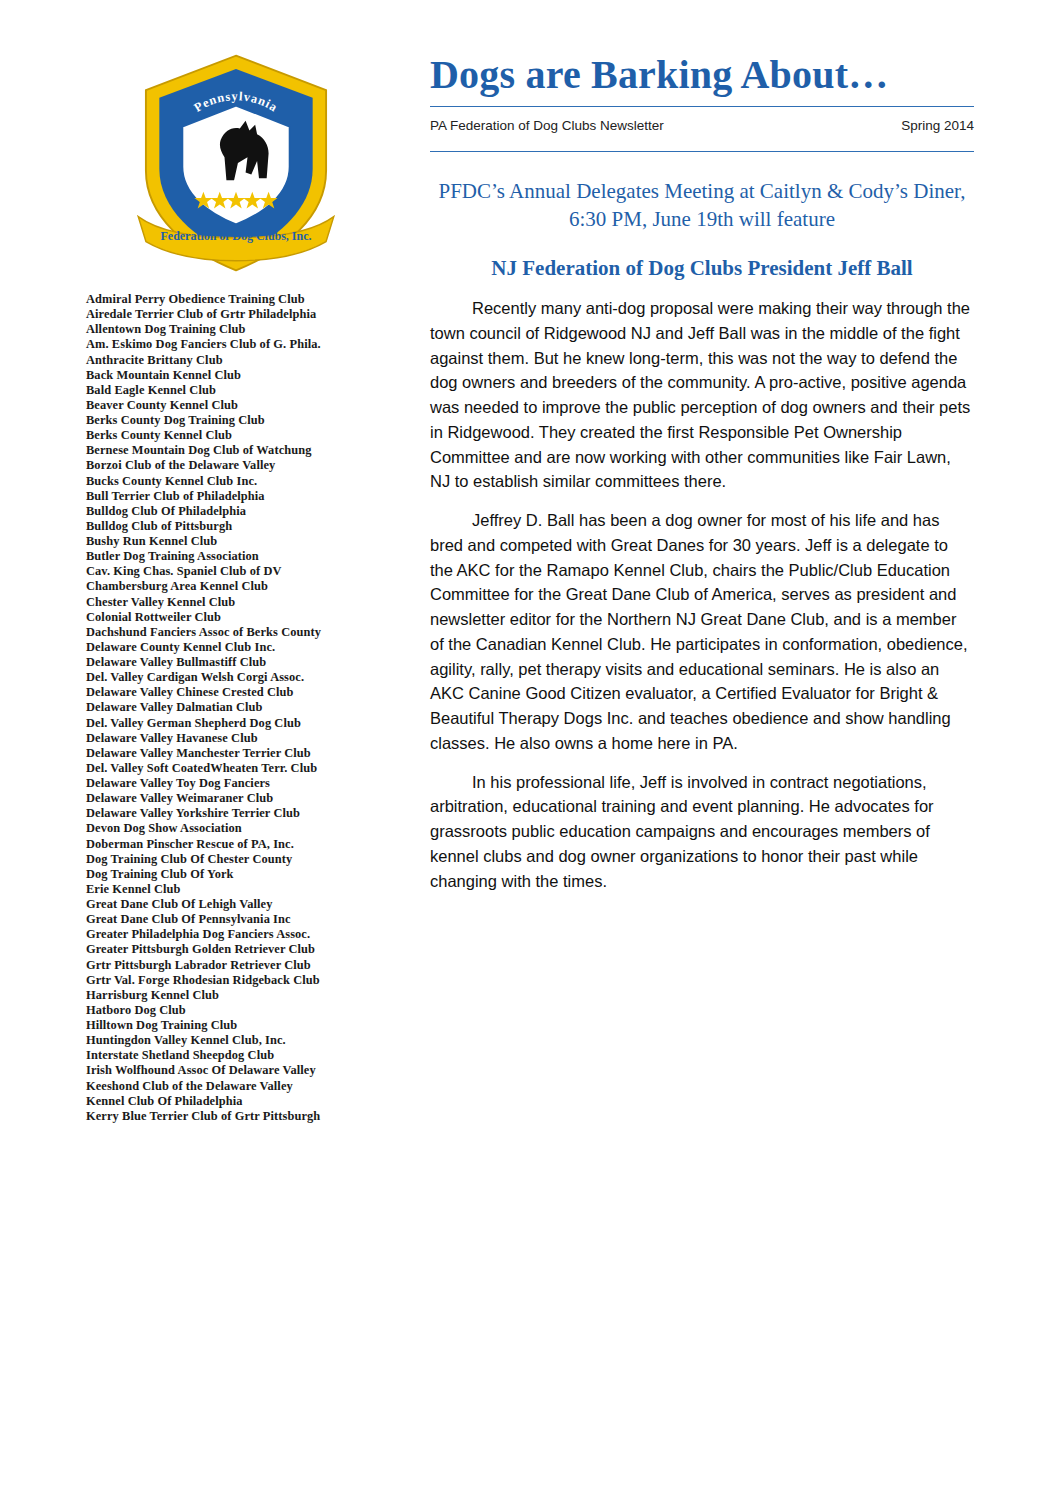Pennsylvania Federation of Dog Clubs, Inc.
Admiral Perry Obedience Training Club
Airedale Terrier Club of Grtr Philadelphia
Allentown Dog Training Club
Am. Eskimo Dog Fanciers Club of G. Phila.
Anthracite Brittany Club
Back Mountain Kennel Club
Bald Eagle Kennel Club
Beaver County Kennel Club
Berks County Dog Training Club
Berks County Kennel Club
Bernese Mountain Dog Club of Watchung
Borzoi Club of the Delaware Valley
Bucks County Kennel Club Inc.
Bull Terrier Club of Philadelphia
Bulldog Club Of Philadelphia
Bulldog Club of Pittsburgh
Bushy Run Kennel Club
Butler Dog Training Association
Cav. King Chas. Spaniel Club of DV
Chambersburg Area Kennel Club
Chester Valley Kennel Club
Colonial Rottweiler Club
Dachshund Fanciers Assoc of Berks County
Delaware County Kennel Club Inc.
Delaware Valley Bullmastiff Club
Del. Valley Cardigan Welsh Corgi Assoc.
Delaware Valley Chinese Crested Club
Delaware Valley Dalmatian Club
Del. Valley German Shepherd Dog Club
Delaware Valley Havanese Club
Delaware Valley Manchester Terrier Club
Del. Valley Soft CoatedWheaten Terr. Club
Delaware Valley Toy Dog Fanciers
Delaware Valley Weimaraner Club
Delaware Valley Yorkshire Terrier Club
Devon Dog Show Association
Doberman Pinscher Rescue of PA, Inc.
Dog Training Club Of Chester County
Dog Training Club Of York
Erie Kennel Club
Great Dane Club Of Lehigh Valley
Great Dane Club Of Pennsylvania Inc
Greater Philadelphia Dog Fanciers Assoc.
Greater Pittsburgh Golden Retriever Club
Grtr Pittsburgh Labrador Retriever Club
Grtr Val. Forge Rhodesian Ridgeback Club
Harrisburg Kennel Club
Hatboro Dog Club
Hilltown Dog Training Club
Huntingdon Valley Kennel Club, Inc.
Interstate Shetland Sheepdog Club
Irish Wolfhound Assoc Of Delaware Valley
Keeshond Club of the Delaware Valley
Kennel Club Of Philadelphia
Kerry Blue Terrier Club of Grtr Pittsburgh
Dogs are Barking About…
PA Federation of Dog Clubs Newsletter Spring 2014
PFDC’s Annual Delegates Meeting at Caitlyn & Cody’s Diner, 6:30 PM, June 19th will feature
NJ Federation of Dog Clubs President Jeff Ball
Recently many anti-dog proposal were making their way through the town council of Ridgewood NJ and Jeff Ball was in the middle of the fight against them. But he knew long-term, this was not the way to defend the dog owners and breeders of the community. A pro-active, positive agenda was needed to improve the public perception of dog owners and their pets in Ridgewood. They created the first Responsible Pet Ownership Committee and are now working with other communities like Fair Lawn, NJ to establish similar committees there.
Jeffrey D. Ball has been a dog owner for most of his life and has bred and competed with Great Danes for 30 years. Jeff is a delegate to the AKC for the Ramapo Kennel Club, chairs the Public/Club Education Committee for the Great Dane Club of America, serves as president and newsletter editor for the Northern NJ Great Dane Club, and is a member of the Canadian Kennel Club. He participates in conformation, obedience, agility, rally, pet therapy visits and educational seminars. He is also an AKC Canine Good Citizen evaluator, a Certified Evaluator for Bright & Beautiful Therapy Dogs Inc. and teaches obedience and show handling classes. He also owns a home here in PA.
In his professional life, Jeff is involved in contract negotiations, arbitration, educational training and event planning. He advocates for grassroots public education campaigns and encourages members of kennel clubs and dog owner organizations to honor their past while changing with the times.